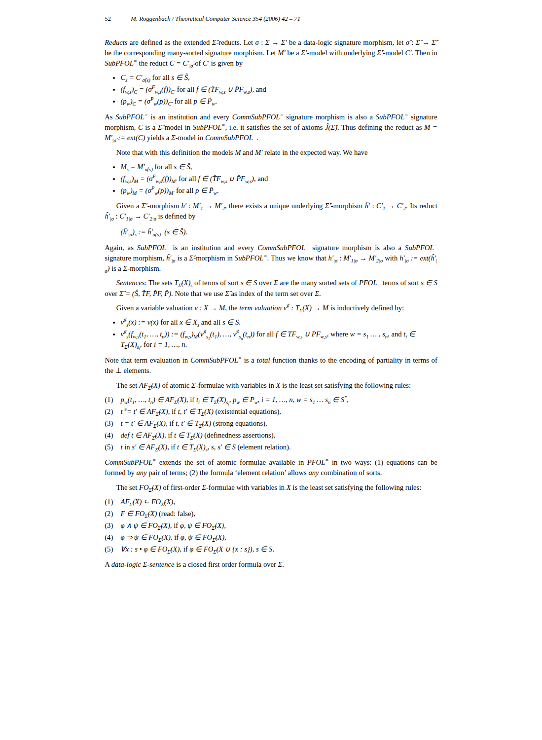52 M. Roggenbach / Theoretical Computer Science 354 (2006) 42 – 71
Reducts are defined as the extended Σ̂-reducts. Let σ : Σ → Σ′ be a data-logic signature morphism, let σ̂ : Σ̂ → Σ̂′ be the corresponding many-sorted signature morphism. Let M′ be a Σ′-model with underlying Σ̂′-model C′. Then in SubPFOL= the reduct C = C′|σ̂ of C′ is given by
Cs = C′σ̂(s) for all s ∈ Ŝ,
(fw,s)C = (σ̂Fw,s(f))C′ for all f ∈ (T̂Fw,s ∪ P̂Fw,s), and
(pw)C = (σ̂Pw(p))C′ for all p ∈ P̂w.
As SubPFOL= is an institution and every CommSubPFOL= signature morphism is also a SubPFOL= signature morphism, C is a Σ̂-model in SubPFOL=, i.e. it satisfies the set of axioms Ĵ(Σ̂). Thus defining the reduct as M = M′|σ̂ := ext(C) yields a Σ-model in CommSubPFOL=.
Note that with this definition the models M and M′ relate in the expected way. We have
Ms = M′σ̂(s) for all s ∈ Ŝ,
(fw,s)M = (σFw,s(f))M′ for all f ∈ (T̂Fw,s ∪ P̂Fw,s), and
(pw)M = (σPw(p))M′ for all p ∈ P̂w.
Given a Σ′-morphism h′ : M′1 → M′2, there exists a unique underlying Σ̂′-morphism ĥ′ : C′1 → C′2. Its reduct ĥ′|σ : C′1|σ → C′2|σ is defined by
(ĥ′|σ)s := ĥ′σ(s) (s ∈ Ŝ).
Again, as SubPFOL= is an institution and every CommSubPFOL= signature morphism is also a SubPFOL= signature morphism, ĥ′|σ is a Σ̂-morphism in SubPFOL=. Thus we know that h′|σ : M′1|σ → M′2|σ with h′|σ := ext(ĥ′|σ) is a Σ-morphism.
Sentences: The sets TΣ̂(X)s of terms of sort s ∈ S over Σ are the many sorted sets of PFOL= terms of sort s ∈ S over Σ̂ = (Ŝ, T̂F, P̂F, P̂). Note that we use Σ̂ as index of the term set over Σ.
Given a variable valuation v : X → M, the term valuation v♯ : TΣ̂(X) → M is inductively defined by:
v♯s(x) := v(x) for all x ∈ Xs and all s ∈ S.
v♯s(fw,s(t1, …, tn)) := (fw,s)M(v♯s1(t1), …, v♯sn(tn)) for all f ∈ TFw,s ∪ PFw,s, where w = s1 … , sn, and ti ∈ TΣ(X)si, for i = 1, …, n.
Note that term evaluation in CommSubPFOL= is a total function thanks to the encoding of partiality in terms of the ⊥ elements.
The set AFΣ̂(X) of atomic Σ-formulae with variables in X is the least set satisfying the following rules:
pw(t1, …, tn) ∈ AFΣ̂(X), if ti ∈ TΣ̂(X)si, pw ∈ Pw, i = 1, …, n, w = s1 … sn ∈ S*,
t e= t′ ∈ AFΣ̂(X), if t, t′ ∈ TΣ̂(X) (existential equations),
t = t′ ∈ AFΣ̂(X), if t, t′ ∈ TΣ̂(X) (strong equations),
def t ∈ AFΣ̂(X), if t ∈ TΣ̂(X) (definedness assertions),
t in s′ ∈ AFΣ̂(X), if t ∈ TΣ̂(X)s, s, s′ ∈ S (element relation).
CommSubPFOL= extends the set of atomic formulae available in PFOL= in two ways: (1) equations can be formed by any pair of terms; (2) the formula ‘element relation’ allows any combination of sorts.
The set FOΣ̂(X) of first-order Σ-formulae with variables in X is the least set satisfying the following rules:
AFΣ̂(X) ⊆ FOΣ̂(X),
F ∈ FOΣ̂(X) (read: false),
φ ∧ ψ ∈ FOΣ̂(X), if φ, ψ ∈ FOΣ̂(X),
φ ⇒ ψ ∈ FOΣ̂(X), if φ, ψ ∈ FOΣ̂(X),
∀x : s • φ ∈ FOΣ̂(X), if φ ∈ FOΣ̂(X ∪ {x : s}), s ∈ S.
A data-logic Σ-sentence is a closed first order formula over Σ.